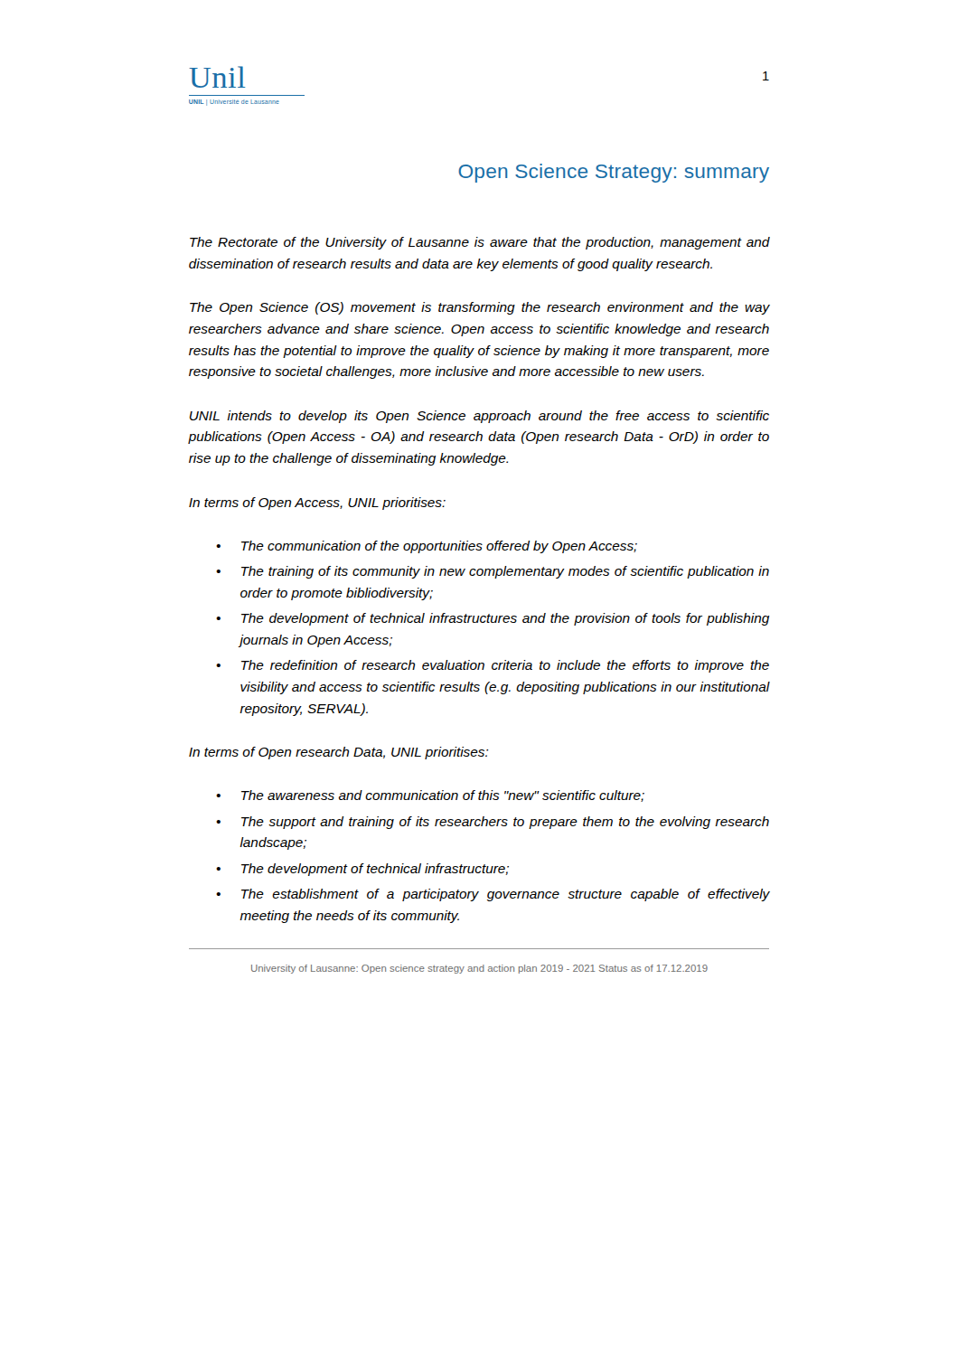Unil
UNIL | Université de Lausanne
1
Open Science Strategy: summary
The Rectorate of the University of Lausanne is aware that the production, management and dissemination of research results and data are key elements of good quality research.
The Open Science (OS) movement is transforming the research environment and the way researchers advance and share science. Open access to scientific knowledge and research results has the potential to improve the quality of science by making it more transparent, more responsive to societal challenges, more inclusive and more accessible to new users.
UNIL intends to develop its Open Science approach around the free access to scientific publications (Open Access - OA) and research data (Open research Data - OrD) in order to rise up to the challenge of disseminating knowledge.
In terms of Open Access, UNIL prioritises:
The communication of the opportunities offered by Open Access;
The training of its community in new complementary modes of scientific publication in order to promote bibliodiversity;
The development of technical infrastructures and the provision of tools for publishing journals in Open Access;
The redefinition of research evaluation criteria to include the efforts to improve the visibility and access to scientific results (e.g. depositing publications in our institutional repository, SERVAL).
In terms of Open research Data, UNIL prioritises:
The awareness and communication of this "new" scientific culture;
The support and training of its researchers to prepare them to the evolving research landscape;
The development of technical infrastructure;
The establishment of a participatory governance structure capable of effectively meeting the needs of its community.
University of Lausanne: Open science strategy and action plan 2019 - 2021 Status as of 17.12.2019